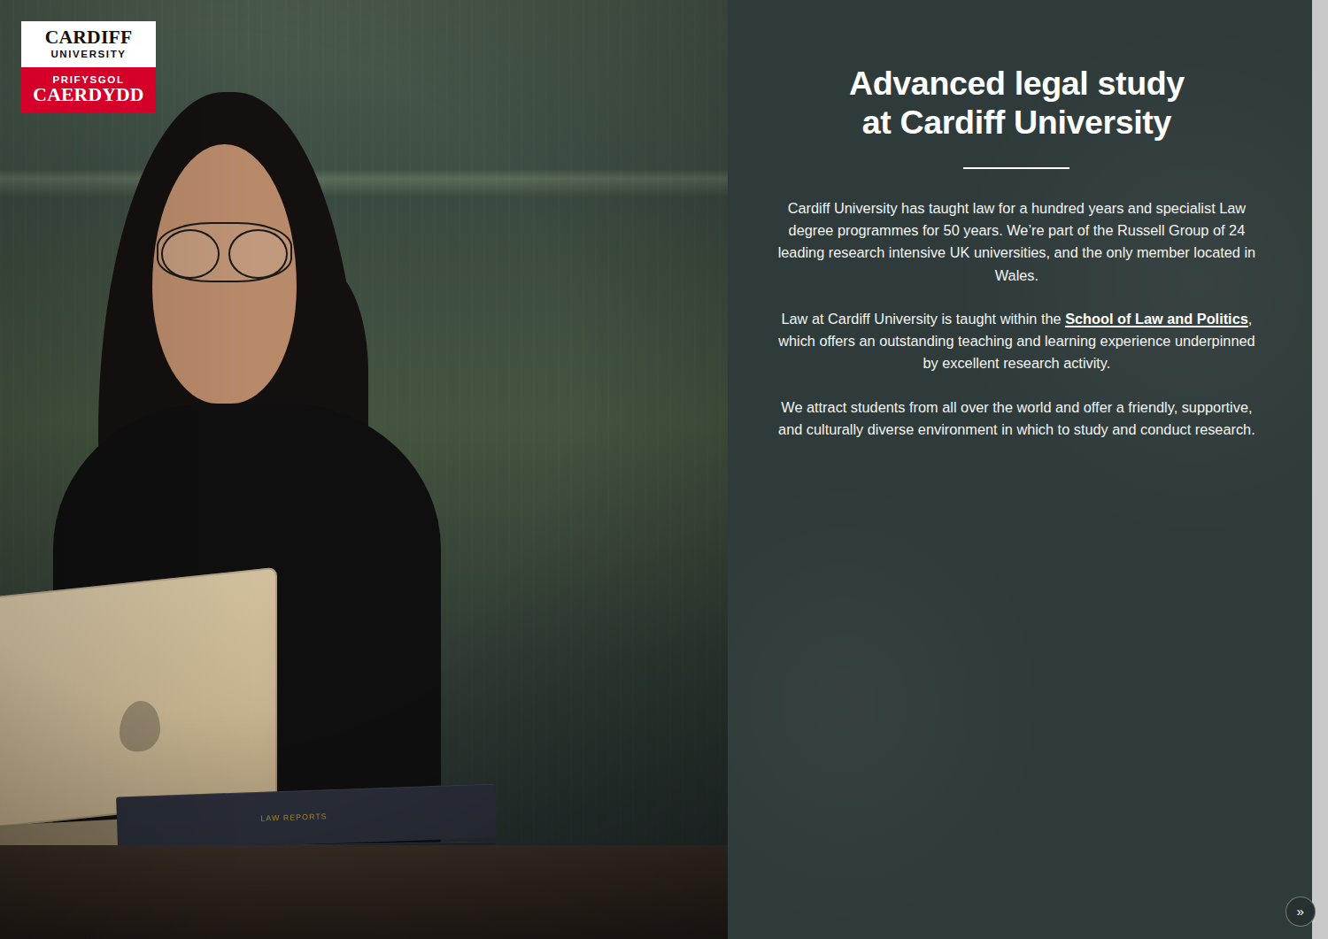CARDIFF University
Prifysgol CAERDYDD
LAW REPORTS
STATUTES
Advanced legal study
at Cardiff University
Cardiff University has taught law for a hundred years and specialist Law degree programmes for 50 years. We’re part of the Russell Group of 24 leading research intensive UK universities, and the only member located in Wales.
Law at Cardiff University is taught within the School of Law and Politics, which offers an outstanding teaching and learning experience underpinned by excellent research activity.
We attract students from all over the world and offer a friendly, supportive, and culturally diverse environment in which to study and conduct research.
» Next